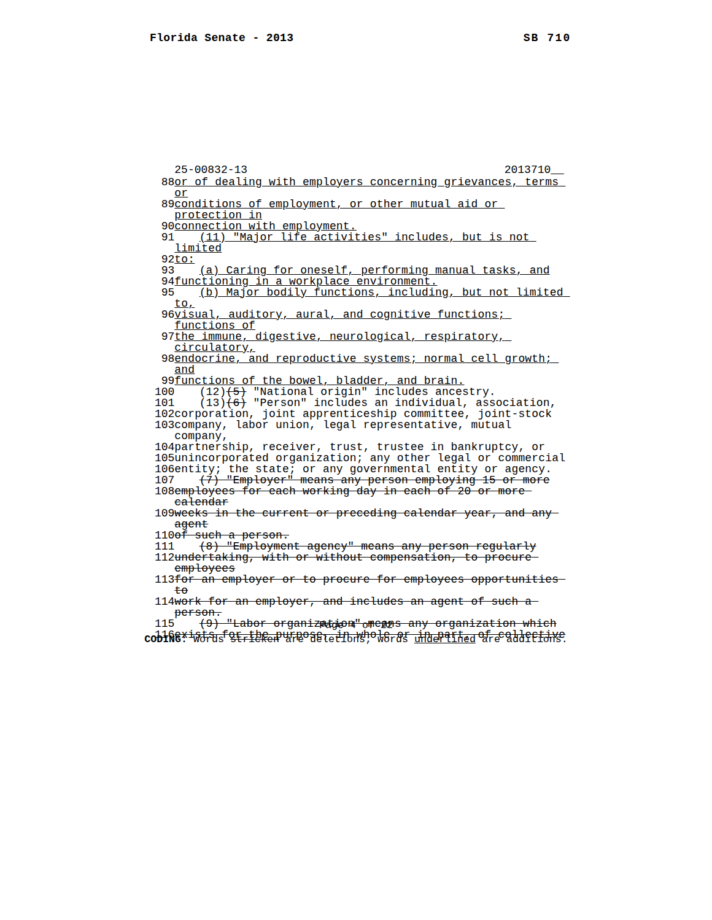Florida Senate - 2013
SB 710
25-00832-13
2013710__
| 88 | or of dealing with employers concerning grievances, terms or |
| 89 | conditions of employment, or other mutual aid or protection in |
| 90 | connection with employment. |
| 91 | (11) "Major life activities" includes, but is not limited |
| 92 | to: |
| 93 | (a) Caring for oneself, performing manual tasks, and |
| 94 | functioning in a workplace environment. |
| 95 | (b) Major bodily functions, including, but not limited to, |
| 96 | visual, auditory, aural, and cognitive functions; functions of |
| 97 | the immune, digestive, neurological, respiratory, circulatory, |
| 98 | endocrine, and reproductive systems; normal cell growth; and |
| 99 | functions of the bowel, bladder, and brain. |
| 100 | (12) (5) "National origin" includes ancestry. |
| 101 | (13) (6) "Person" includes an individual, association, |
| 102 | corporation, joint apprenticeship committee, joint-stock |
| 103 | company, labor union, legal representative, mutual company, |
| 104 | partnership, receiver, trust, trustee in bankruptcy, or |
| 105 | unincorporated organization; any other legal or commercial |
| 106 | entity; the state; or any governmental entity or agency. |
| 107 | (7) "Employer" means any person employing 15 or more |
| 108 | employees for each working day in each of 20 or more calendar |
| 109 | weeks in the current or preceding calendar year, and any agent |
| 110 | of such a person. |
| 111 | (8) "Employment agency" means any person regularly |
| 112 | undertaking, with or without compensation, to procure employees |
| 113 | for an employer or to procure for employees opportunities to |
| 114 | work for an employer, and includes an agent of such a person. |
| 115 | (9) "Labor organization" means any organization which |
| 116 | exists for the purpose, in whole or in part, of collective |
Page 4 of 22
CODING: Words stricken are deletions; words underlined are additions.